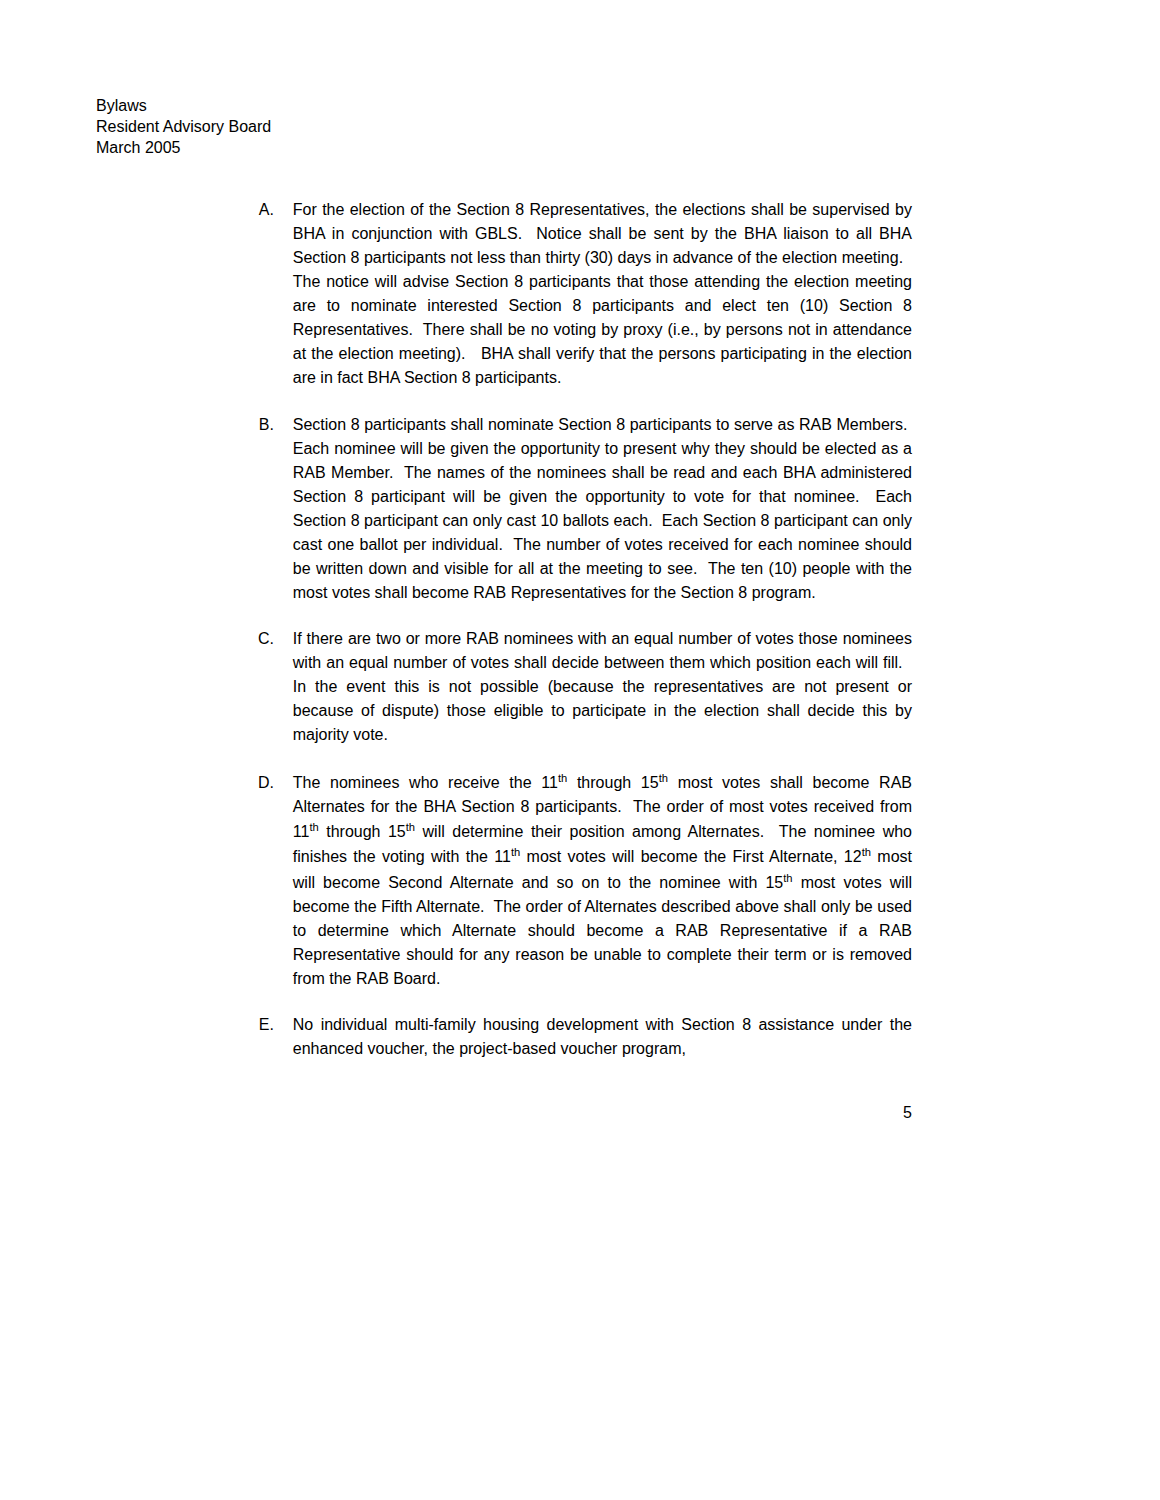Bylaws
Resident Advisory Board
March 2005
For the election of the Section 8 Representatives, the elections shall be supervised by BHA in conjunction with GBLS. Notice shall be sent by the BHA liaison to all BHA Section 8 participants not less than thirty (30) days in advance of the election meeting. The notice will advise Section 8 participants that those attending the election meeting are to nominate interested Section 8 participants and elect ten (10) Section 8 Representatives. There shall be no voting by proxy (i.e., by persons not in attendance at the election meeting). BHA shall verify that the persons participating in the election are in fact BHA Section 8 participants.
Section 8 participants shall nominate Section 8 participants to serve as RAB Members. Each nominee will be given the opportunity to present why they should be elected as a RAB Member. The names of the nominees shall be read and each BHA administered Section 8 participant will be given the opportunity to vote for that nominee. Each Section 8 participant can only cast 10 ballots each. Each Section 8 participant can only cast one ballot per individual. The number of votes received for each nominee should be written down and visible for all at the meeting to see. The ten (10) people with the most votes shall become RAB Representatives for the Section 8 program.
If there are two or more RAB nominees with an equal number of votes those nominees with an equal number of votes shall decide between them which position each will fill. In the event this is not possible (because the representatives are not present or because of dispute) those eligible to participate in the election shall decide this by majority vote.
The nominees who receive the 11th through 15th most votes shall become RAB Alternates for the BHA Section 8 participants. The order of most votes received from 11th through 15th will determine their position among Alternates. The nominee who finishes the voting with the 11th most votes will become the First Alternate, 12th most will become Second Alternate and so on to the nominee with 15th most votes will become the Fifth Alternate. The order of Alternates described above shall only be used to determine which Alternate should become a RAB Representative if a RAB Representative should for any reason be unable to complete their term or is removed from the RAB Board.
No individual multi-family housing development with Section 8 assistance under the enhanced voucher, the project-based voucher program,
5